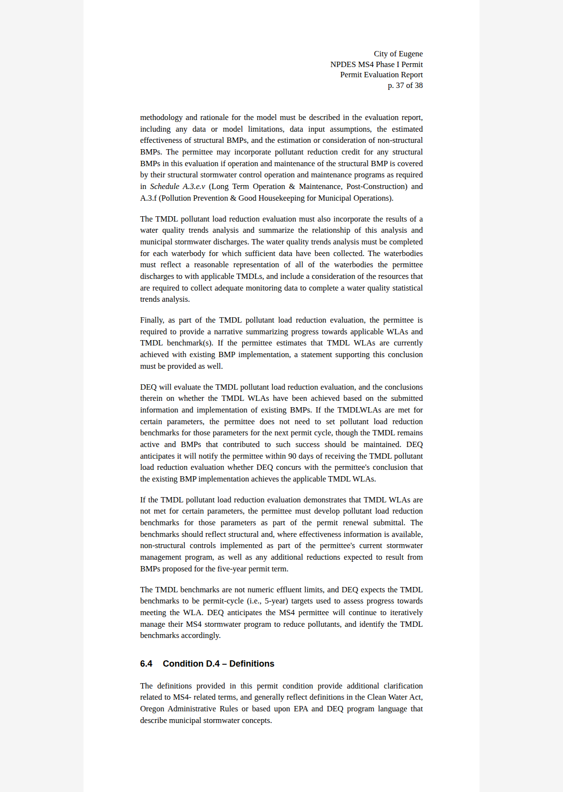City of Eugene
NPDES MS4 Phase I Permit
Permit Evaluation Report
p. 37 of 38
methodology and rationale for the model must be described in the evaluation report, including any data or model limitations, data input assumptions, the estimated effectiveness of structural BMPs, and the estimation or consideration of non-structural BMPs. The permittee may incorporate pollutant reduction credit for any structural BMPs in this evaluation if operation and maintenance of the structural BMP is covered by their structural stormwater control operation and maintenance programs as required in Schedule A.3.e.v (Long Term Operation & Maintenance, Post-Construction) and A.3.f (Pollution Prevention & Good Housekeeping for Municipal Operations).
The TMDL pollutant load reduction evaluation must also incorporate the results of a water quality trends analysis and summarize the relationship of this analysis and municipal stormwater discharges. The water quality trends analysis must be completed for each waterbody for which sufficient data have been collected. The waterbodies must reflect a reasonable representation of all of the waterbodies the permittee discharges to with applicable TMDLs, and include a consideration of the resources that are required to collect adequate monitoring data to complete a water quality statistical trends analysis.
Finally, as part of the TMDL pollutant load reduction evaluation, the permittee is required to provide a narrative summarizing progress towards applicable WLAs and TMDL benchmark(s). If the permittee estimates that TMDL WLAs are currently achieved with existing BMP implementation, a statement supporting this conclusion must be provided as well.
DEQ will evaluate the TMDL pollutant load reduction evaluation, and the conclusions therein on whether the TMDL WLAs have been achieved based on the submitted information and implementation of existing BMPs. If the TMDLWLAs are met for certain parameters, the permittee does not need to set pollutant load reduction benchmarks for those parameters for the next permit cycle, though the TMDL remains active and BMPs that contributed to such success should be maintained. DEQ anticipates it will notify the permittee within 90 days of receiving the TMDL pollutant load reduction evaluation whether DEQ concurs with the permittee's conclusion that the existing BMP implementation achieves the applicable TMDL WLAs.
If the TMDL pollutant load reduction evaluation demonstrates that TMDL WLAs are not met for certain parameters, the permittee must develop pollutant load reduction benchmarks for those parameters as part of the permit renewal submittal. The benchmarks should reflect structural and, where effectiveness information is available, non-structural controls implemented as part of the permittee's current stormwater management program, as well as any additional reductions expected to result from BMPs proposed for the five-year permit term.
The TMDL benchmarks are not numeric effluent limits, and DEQ expects the TMDL benchmarks to be permit-cycle (i.e., 5-year) targets used to assess progress towards meeting the WLA. DEQ anticipates the MS4 permittee will continue to iteratively manage their MS4 stormwater program to reduce pollutants, and identify the TMDL benchmarks accordingly.
6.4 Condition D.4 – Definitions
The definitions provided in this permit condition provide additional clarification related to MS4- related terms, and generally reflect definitions in the Clean Water Act, Oregon Administrative Rules or based upon EPA and DEQ program language that describe municipal stormwater concepts.